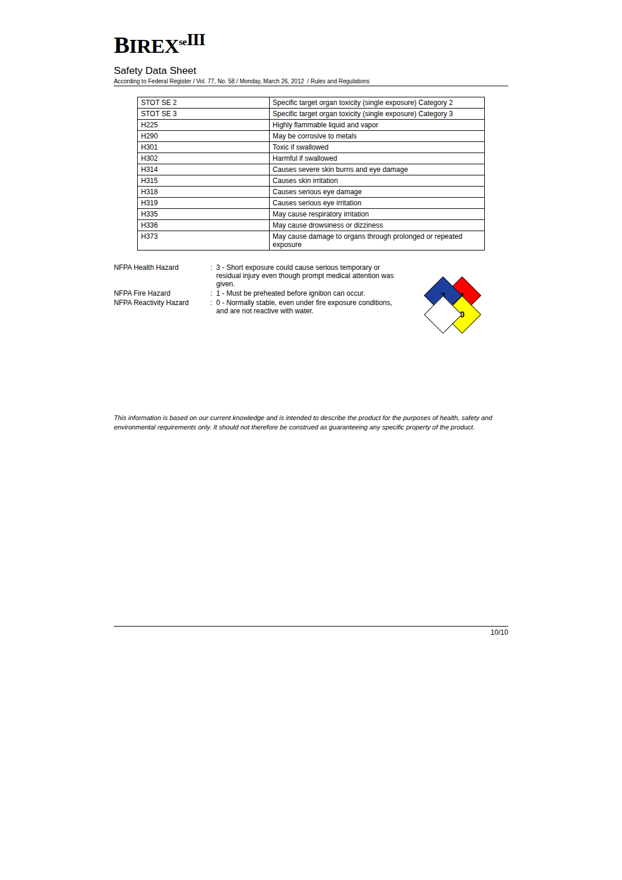BIREXse III
Safety Data Sheet
According to Federal Register / Vol. 77, No. 58 / Monday, March 26, 2012 / Rules and Regulations
| STOT SE 2 | Specific target organ toxicity (single exposure) Category 2 |
| STOT SE 3 | Specific target organ toxicity (single exposure) Category 3 |
| H225 | Highly flammable liquid and vapor |
| H290 | May be corrosive to metals |
| H301 | Toxic if swallowed |
| H302 | Harmful if swallowed |
| H314 | Causes severe skin burns and eye damage |
| H315 | Causes skin irritation |
| H318 | Causes serious eye damage |
| H319 | Causes serious eye irritation |
| H335 | May cause respiratory irritation |
| H336 | May cause drowsiness or dizziness |
| H373 | May cause damage to organs through prolonged or repeated exposure |
| NFPA Health Hazard | : | 3 - Short exposure could cause serious temporary or residual injury even though prompt medical attention was given. |
| NFPA Fire Hazard | : | 1 - Must be preheated before ignition can occur. |
| NFPA Reactivity Hazard | : | 0 - Normally stable, even under fire exposure conditions, and are not reactive with water. |
1
3
0
This information is based on our current knowledge and is intended to describe the product for the purposes of health, safety and environmental requirements only. It should not therefore be construed as guaranteeing any specific property of the product.
10/10